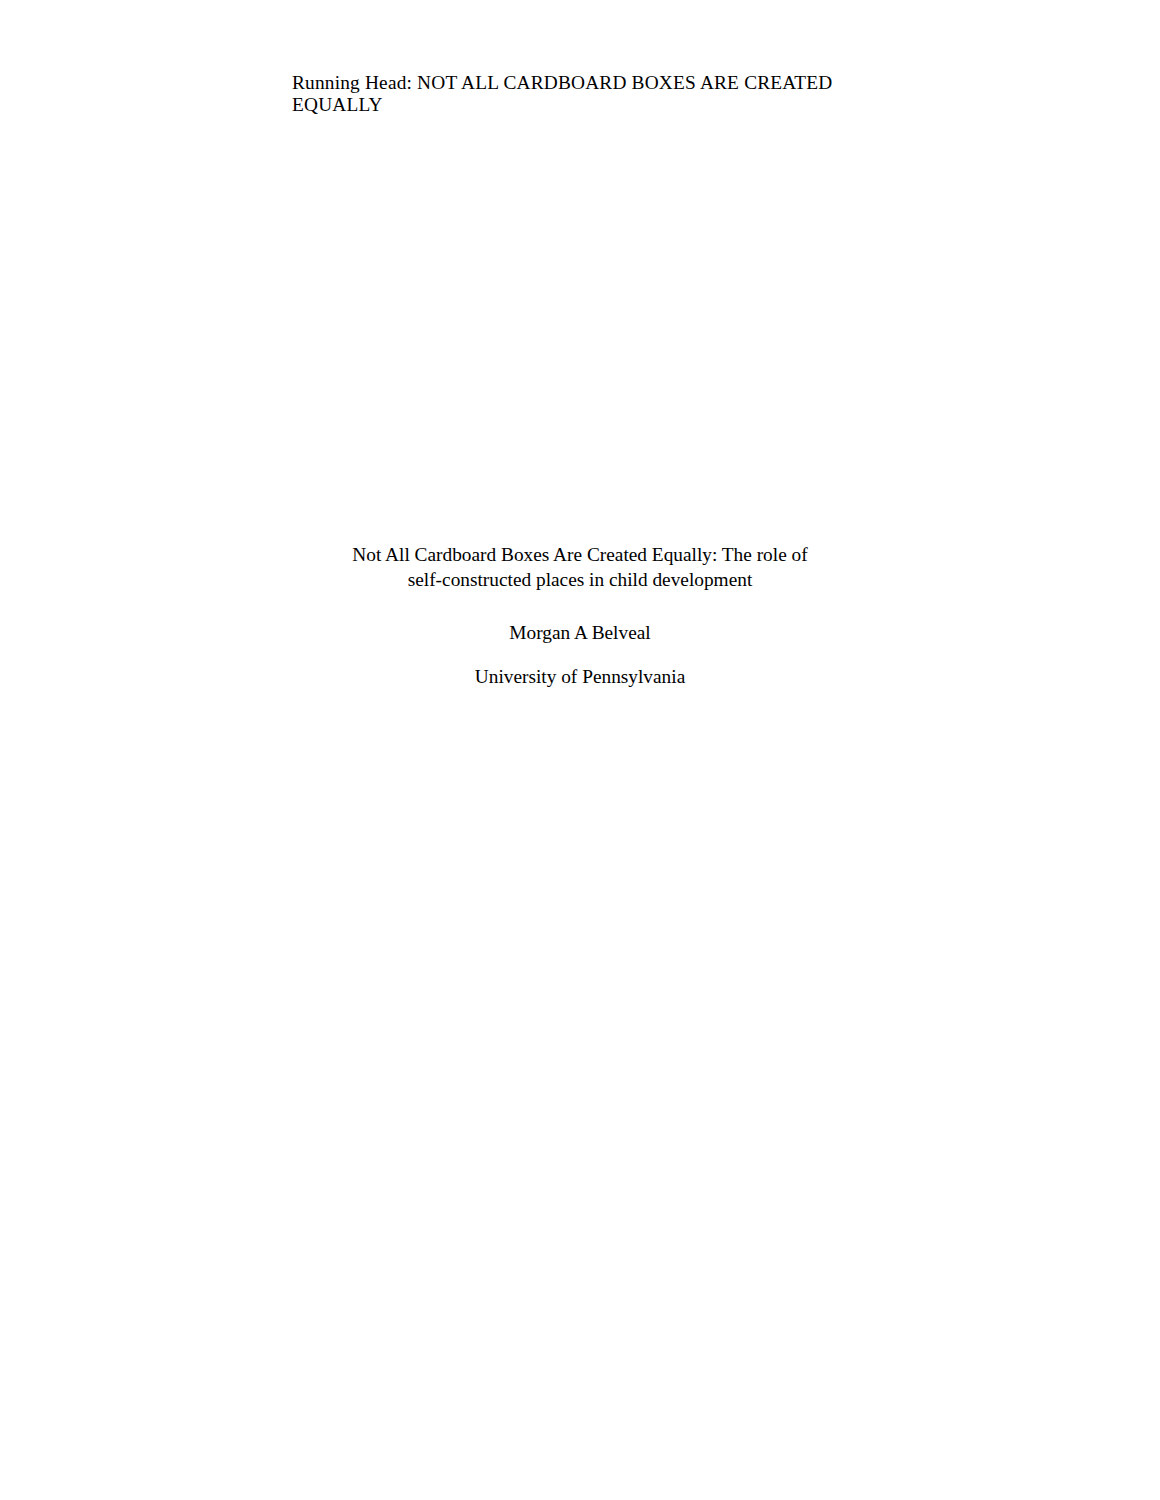Running Head: NOT ALL CARDBOARD BOXES ARE CREATED EQUALLY
Not All Cardboard Boxes Are Created Equally: The role of
self-constructed places in child development
Morgan A Belveal
University of Pennsylvania